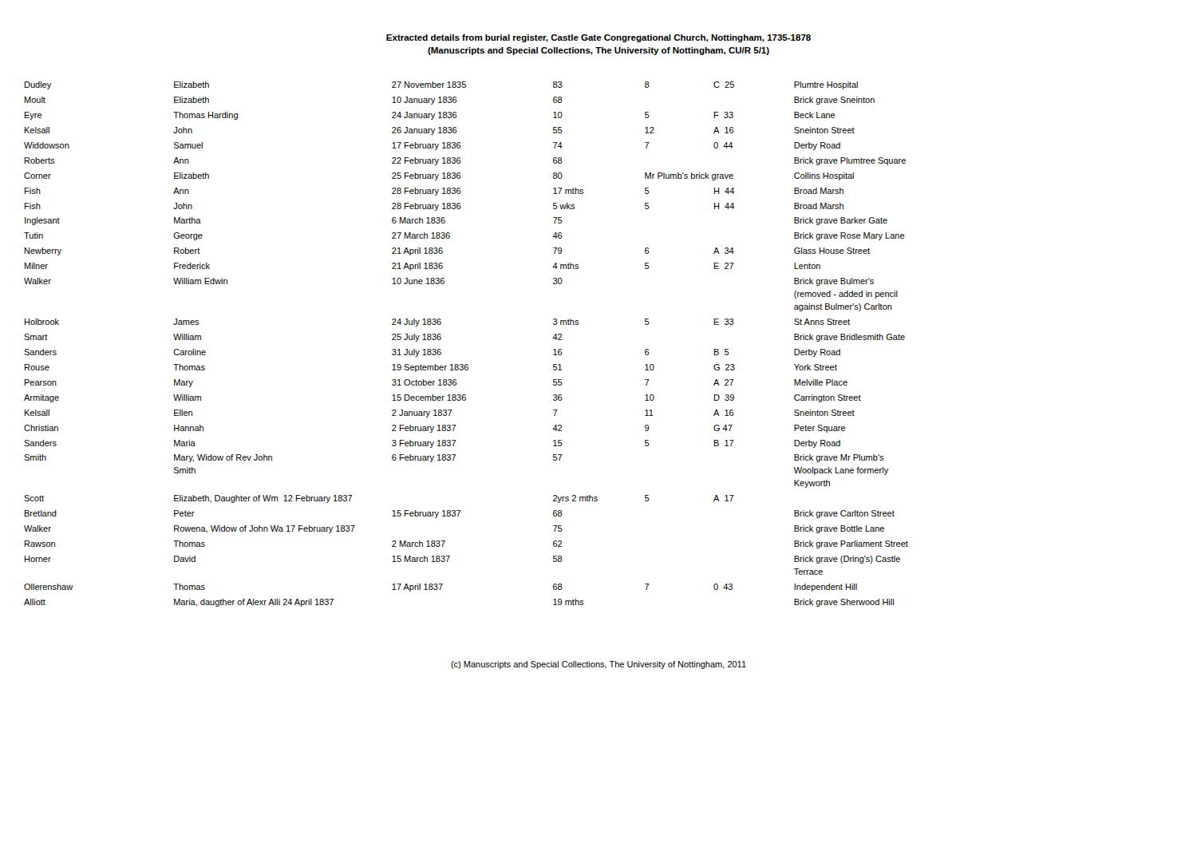Extracted details from burial register, Castle Gate Congregational Church, Nottingham, 1735-1878 (Manuscripts and Special Collections, The University of Nottingham, CU/R 5/1)
| Dudley | Elizabeth | 27 November 1835 | 83 | 8 | C 25 | Plumtre Hospital |
| Moult | Elizabeth | 10 January 1836 | 68 | | | Brick grave Sneinton |
| Eyre | Thomas Harding | 24 January 1836 | 10 | 5 | F 33 | Beck Lane |
| Kelsall | John | 26 January 1836 | 55 | 12 | A 16 | Sneinton Street |
| Widdowson | Samuel | 17 February 1836 | 74 | 7 | 0 44 | Derby Road |
| Roberts | Ann | 22 February 1836 | 68 | | | Brick grave Plumtree Square |
| Corner | Elizabeth | 25 February 1836 | 80 | Mr Plumb's brick grave | Collins Hospital |
| Fish | Ann | 28 February 1836 | 17 mths | 5 | H 44 | Broad Marsh |
| Fish | John | 28 February 1836 | 5 wks | 5 | H 44 | Broad Marsh |
| Inglesant | Martha | 6 March 1836 | 75 | | | Brick grave Barker Gate |
| Tutin | George | 27 March 1836 | 46 | | | Brick grave Rose Mary Lane |
| Newberry | Robert | 21 April 1836 | 79 | 6 | A 34 | Glass House Street |
| Milner | Frederick | 21 April 1836 | 4 mths | 5 | E 27 | Lenton |
| Walker | William Edwin | 10 June 1836 | 30 | | | Brick grave Bulmer's (removed - added in pencil against Bulmer's) Carlton |
| Holbrook | James | 24 July 1836 | 3 mths | 5 | E 33 | St Anns Street |
| Smart | William | 25 July 1836 | 42 | | | Brick grave Bridlesmith Gate |
| Sanders | Caroline | 31 July 1836 | 16 | 6 | B 5 | Derby Road |
| Rouse | Thomas | 19 September 1836 | 51 | 10 | G 23 | York Street |
| Pearson | Mary | 31 October 1836 | 55 | 7 | A 27 | Melville Place |
| Armitage | William | 15 December 1836 | 36 | 10 | D 39 | Carrington Street |
| Kelsall | Ellen | 2 January 1837 | 7 | 11 | A 16 | Sneinton Street |
| Christian | Hannah | 2 February 1837 | 42 | 9 | G 47 | Peter Square |
| Sanders | Maria | 3 February 1837 | 15 | 5 | B 17 | Derby Road |
| Smith | Mary, Widow of Rev John Smith | 6 February 1837 | 57 | | | Brick grave Mr Plumb's Woolpack Lane formerly Keyworth |
| Scott | Elizabeth, Daughter of Wm 12 February 1837 | 2yrs 2 mths | 5 | A 17 | |
| Bretland | Peter | 15 February 1837 | 68 | | | Brick grave Carlton Street |
| Walker | Rowena, Widow of John Wa 17 February 1837 | 75 | | | Brick grave Bottle Lane |
| Rawson | Thomas | 2 March 1837 | 62 | | | Brick grave Parliament Street |
| Horner | David | 15 March 1837 | 58 | | | Brick grave (Dring's) Castle Terrace |
| Ollerenshaw | Thomas | 17 April 1837 | 68 | 7 | 0 43 | Independent Hill |
| Alliott | Maria, daugther of Alexr Alli 24 April 1837 | 19 mths | | | Brick grave Sherwood Hill |
(c) Manuscripts and Special Collections, The University of Nottingham, 2011